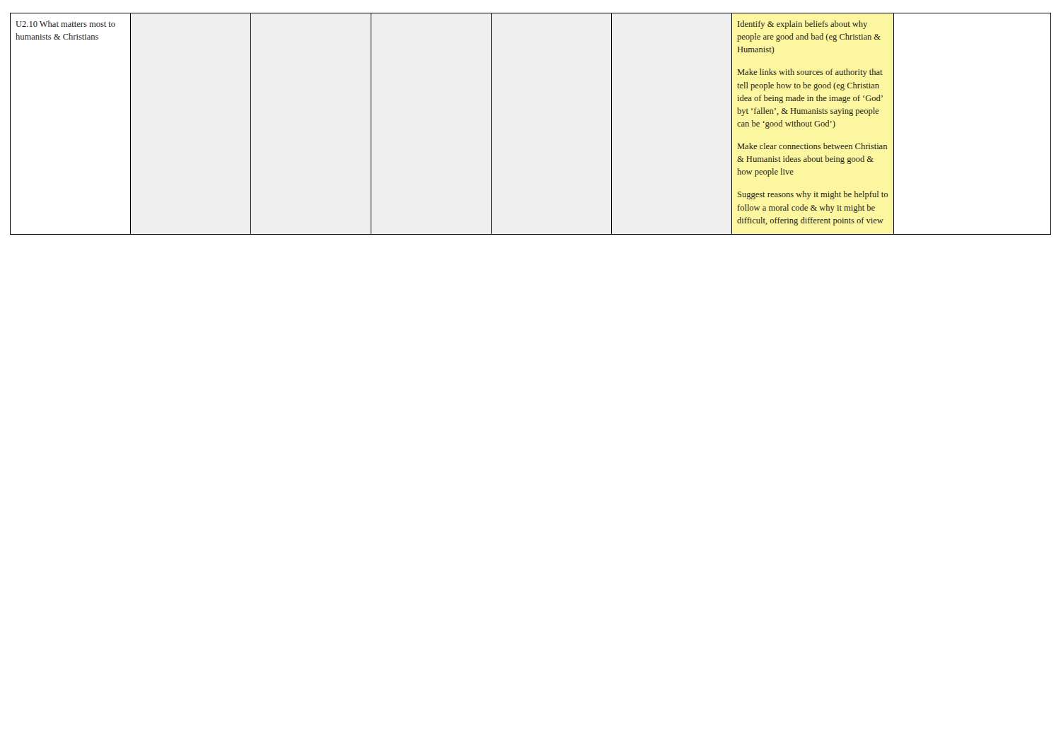| U2.10 What matters most to humanists & Christians | | | | | | Identify & explain beliefs about why people are good and bad (eg Christian & Humanist) Make links with sources of authority that tell people how to be good (eg Christian idea of being made in the image of ‘God’ byt ‘fallen’, & Humanists saying people can be ‘good without God’) Make clear connections between Christian & Humanist ideas about being good & how people live Suggest reasons why it might be helpful to follow a moral code & why it might be difficult, offering different points of view | |